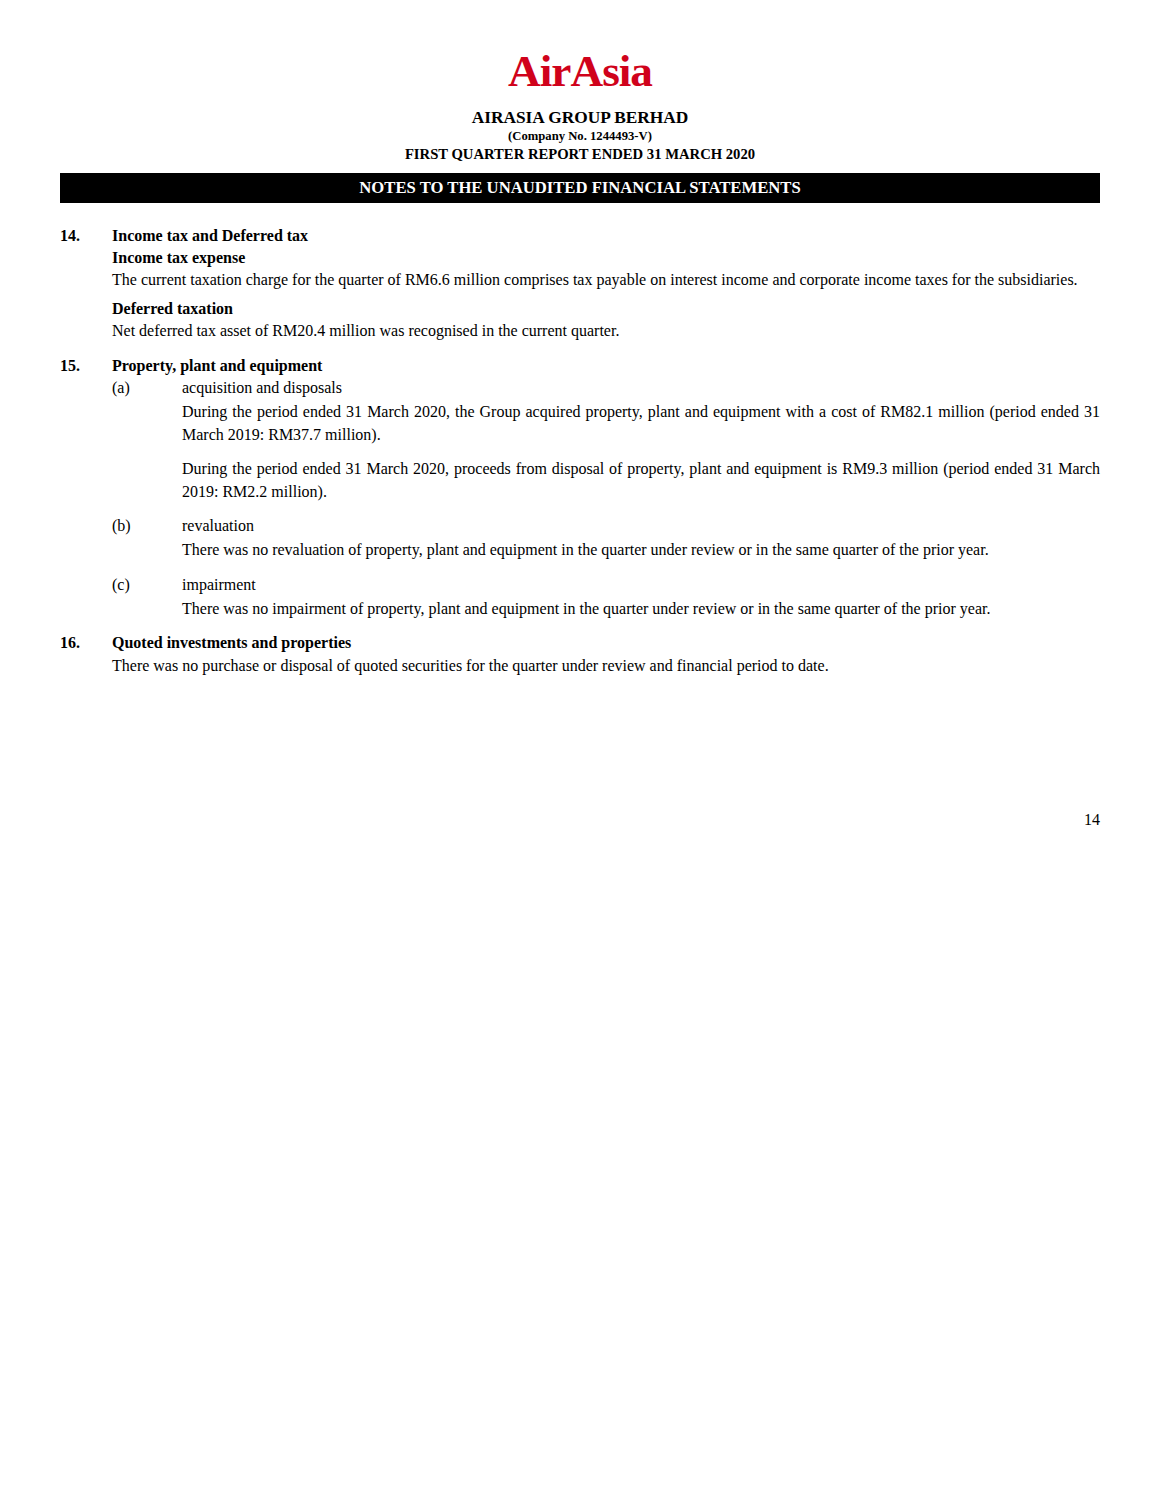AirAsia
AIRASIA GROUP BERHAD
(Company No. 1244493-V)
FIRST QUARTER REPORT ENDED 31 MARCH 2020
NOTES TO THE UNAUDITED FINANCIAL STATEMENTS
| 14. | Income tax and Deferred tax |
| | Income tax expense The current taxation charge for the quarter of RM6.6 million comprises tax payable on interest income and corporate income taxes for the subsidiaries. Deferred taxation Net deferred tax asset of RM20.4 million was recognised in the current quarter. |
| 15. | Property, plant and equipment |
| | (a) acquisition and disposals During the period ended 31 March 2020, the Group acquired property, plant and equipment with a cost of RM82.1 million (period ended 31 March 2019: RM37.7 million). During the period ended 31 March 2020, proceeds from disposal of property, plant and equipment is RM9.3 million (period ended 31 March 2019: RM2.2 million). (b) revaluation There was no revaluation of property, plant and equipment in the quarter under review or in the same quarter of the prior year. (c) impairment There was no impairment of property, plant and equipment in the quarter under review or in the same quarter of the prior year. |
| 16. | Quoted investments and properties |
| | There was no purchase or disposal of quoted securities for the quarter under review and financial period to date. |
14